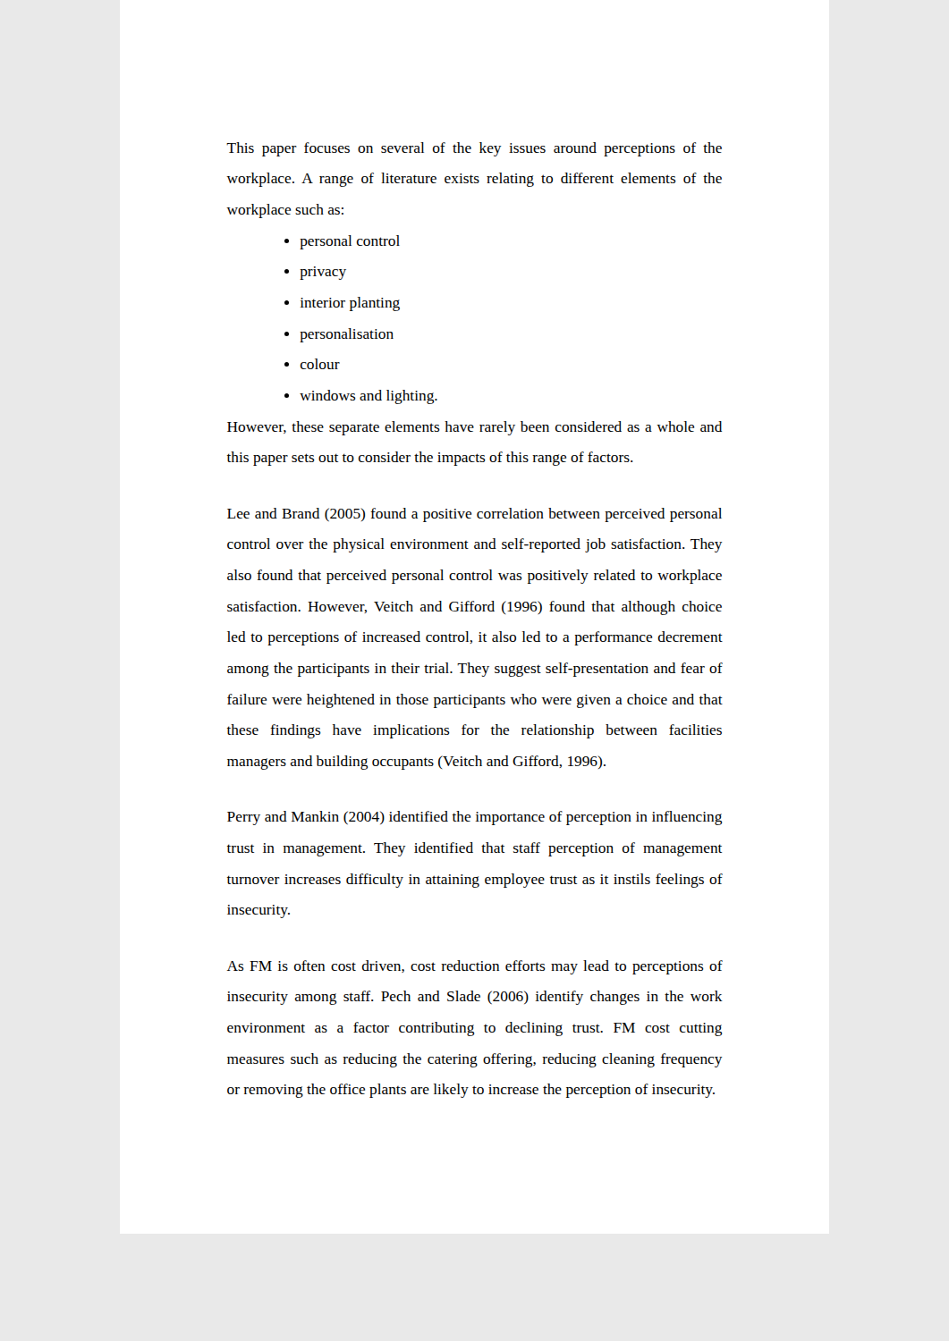This paper focuses on several of the key issues around perceptions of the workplace. A range of literature exists relating to different elements of the workplace such as:
personal control
privacy
interior planting
personalisation
colour
windows and lighting.
However, these separate elements have rarely been considered as a whole and this paper sets out to consider the impacts of this range of factors.
Lee and Brand (2005) found a positive correlation between perceived personal control over the physical environment and self-reported job satisfaction. They also found that perceived personal control was positively related to workplace satisfaction. However, Veitch and Gifford (1996) found that although choice led to perceptions of increased control, it also led to a performance decrement among the participants in their trial. They suggest self-presentation and fear of failure were heightened in those participants who were given a choice and that these findings have implications for the relationship between facilities managers and building occupants (Veitch and Gifford, 1996).
Perry and Mankin (2004) identified the importance of perception in influencing trust in management. They identified that staff perception of management turnover increases difficulty in attaining employee trust as it instils feelings of insecurity.
As FM is often cost driven, cost reduction efforts may lead to perceptions of insecurity among staff. Pech and Slade (2006) identify changes in the work environment as a factor contributing to declining trust. FM cost cutting measures such as reducing the catering offering, reducing cleaning frequency or removing the office plants are likely to increase the perception of insecurity.